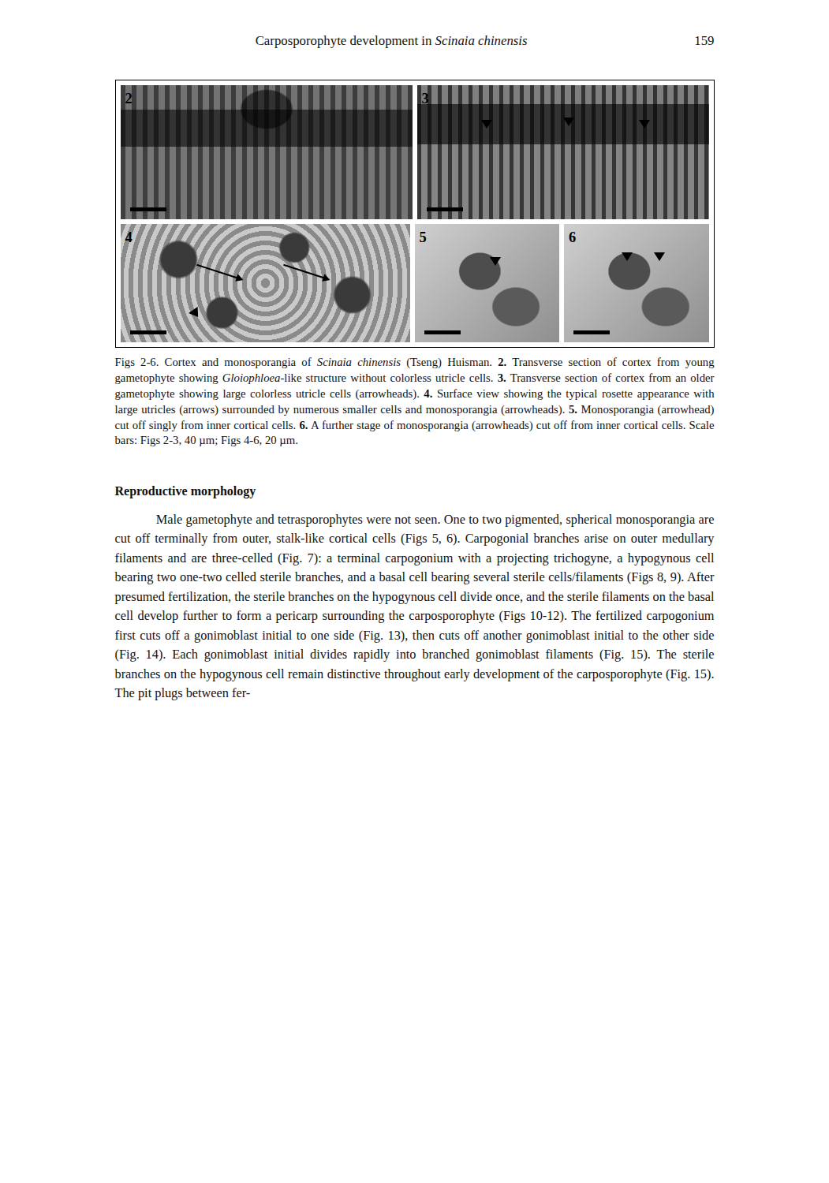Carposporophyte development in Scinaia chinensis
159
2
3
4
5
6
Figs 2-6. Cortex and monosporangia of Scinaia chinensis (Tseng) Huisman. 2. Transverse section of cortex from young gametophyte showing Gloiophloea-like structure without colorless utricle cells. 3. Transverse section of cortex from an older gametophyte showing large colorless utricle cells (arrowheads). 4. Surface view showing the typical rosette appearance with large utricles (arrows) surrounded by numerous smaller cells and monosporangia (arrowheads). 5. Monosporangia (arrowhead) cut off singly from inner cortical cells. 6. A further stage of monosporangia (arrowheads) cut off from inner cortical cells. Scale bars: Figs 2-3, 40 µm; Figs 4-6, 20 µm.
Reproductive morphology
Male gametophyte and tetrasporophytes were not seen. One to two pigmented, spherical monosporangia are cut off terminally from outer, stalk-like cortical cells (Figs 5, 6). Carpogonial branches arise on outer medullary filaments and are three-celled (Fig. 7): a terminal carpogonium with a projecting trichogyne, a hypogynous cell bearing two one-two celled sterile branches, and a basal cell bearing several sterile cells/filaments (Figs 8, 9). After presumed fertilization, the sterile branches on the hypogynous cell divide once, and the sterile filaments on the basal cell develop further to form a pericarp surrounding the carposporophyte (Figs 10-12). The fertilized carpogonium first cuts off a gonimoblast initial to one side (Fig. 13), then cuts off another gonimoblast initial to the other side (Fig. 14). Each gonimoblast initial divides rapidly into branched gonimoblast filaments (Fig. 15). The sterile branches on the hypogynous cell remain distinctive throughout early development of the carposporophyte (Fig. 15). The pit plugs between fer-